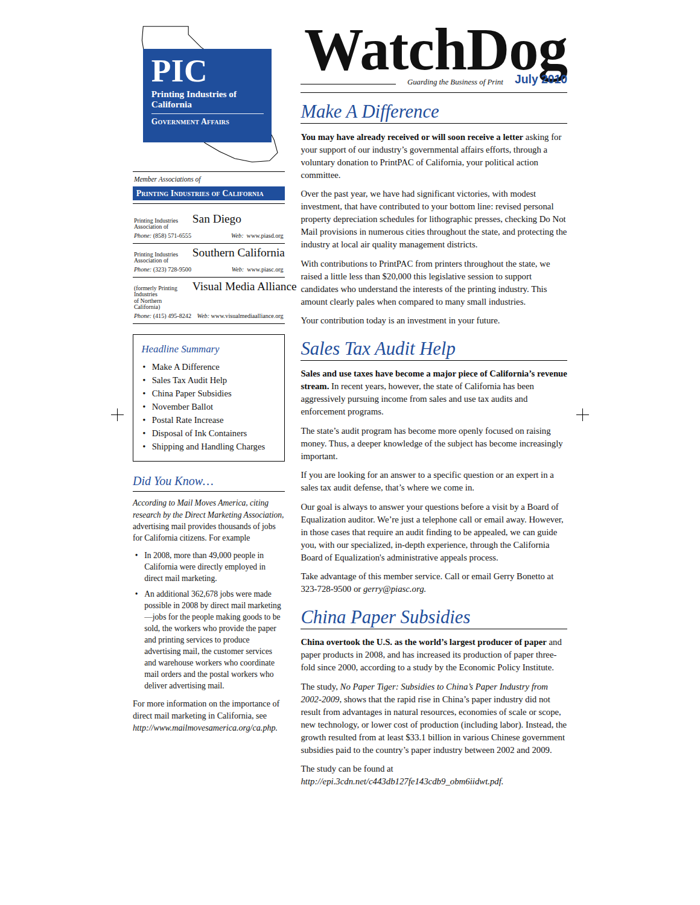PIC
Printing Industries of
California
Government Affairs
Member Associations of
Printing Industries of California
Printing Industries
Association of
San Diego
Phone: (858) 571-6555 Web: www.piasd.org
Printing Industries
Association of
Southern California
Phone: (323) 728-9500 Web: www.piasc.org
(formerly Printing Industries
of Northern California)
Visual Media Alliance
Phone: (415) 495-8242 Web: www.visualmediaalliance.org
Headline Summary
Make A Difference
Sales Tax Audit Help
China Paper Subsidies
November Ballot
Postal Rate Increase
Disposal of Ink Containers
Shipping and Handling Charges
Did You Know…
According to Mail Moves America, citing research by the Direct Marketing Association, advertising mail provides thousands of jobs for California citizens. For example
In 2008, more than 49,000 people in California were directly employed in direct mail marketing.
An additional 362,678 jobs were made possible in 2008 by direct mail marketing—jobs for the people making goods to be sold, the workers who provide the paper and printing services to produce advertising mail, the customer services and warehouse workers who coordinate mail orders and the postal workers who deliver advertising mail.
For more information on the importance of direct mail marketing in California, see http://www.mailmovesamerica.org/ca.php.
WatchDog
Guarding the Business of Print July 2010
Make A Difference
You may have already received or will soon receive a letter asking for your support of our industry’s governmental affairs efforts, through a voluntary donation to PrintPAC of California, your political action committee.
Over the past year, we have had significant victories, with modest investment, that have contributed to your bottom line: revised personal property depreciation schedules for lithographic presses, checking Do Not Mail provisions in numerous cities throughout the state, and protecting the industry at local air quality management districts.
With contributions to PrintPAC from printers throughout the state, we raised a little less than $20,000 this legislative session to support candidates who understand the interests of the printing industry. This amount clearly pales when compared to many small industries.
Your contribution today is an investment in your future.
Sales Tax Audit Help
Sales and use taxes have become a major piece of California’s revenue stream. In recent years, however, the state of California has been aggressively pursuing income from sales and use tax audits and enforcement programs.
The state’s audit program has become more openly focused on raising money. Thus, a deeper knowledge of the subject has become increasingly important.
If you are looking for an answer to a specific question or an expert in a sales tax audit defense, that’s where we come in.
Our goal is always to answer your questions before a visit by a Board of Equalization auditor. We’re just a telephone call or email away. However, in those cases that require an audit finding to be appealed, we can guide you, with our specialized, in-depth experience, through the California Board of Equalization's administrative appeals process.
Take advantage of this member service. Call or email Gerry Bonetto at 323-728-9500 or gerry@piasc.org.
China Paper Subsidies
China overtook the U.S. as the world’s largest producer of paper and paper products in 2008, and has increased its production of paper three-fold since 2000, according to a study by the Economic Policy Institute.
The study, No Paper Tiger: Subsidies to China’s Paper Industry from 2002-2009, shows that the rapid rise in China’s paper industry did not result from advantages in natural resources, economies of scale or scope, new technology, or lower cost of production (including labor). Instead, the growth resulted from at least $33.1 billion in various Chinese government subsidies paid to the country’s paper industry between 2002 and 2009.
The study can be found at http://epi.3cdn.net/c443db127fe143cdb9_obm6iidwt.pdf.